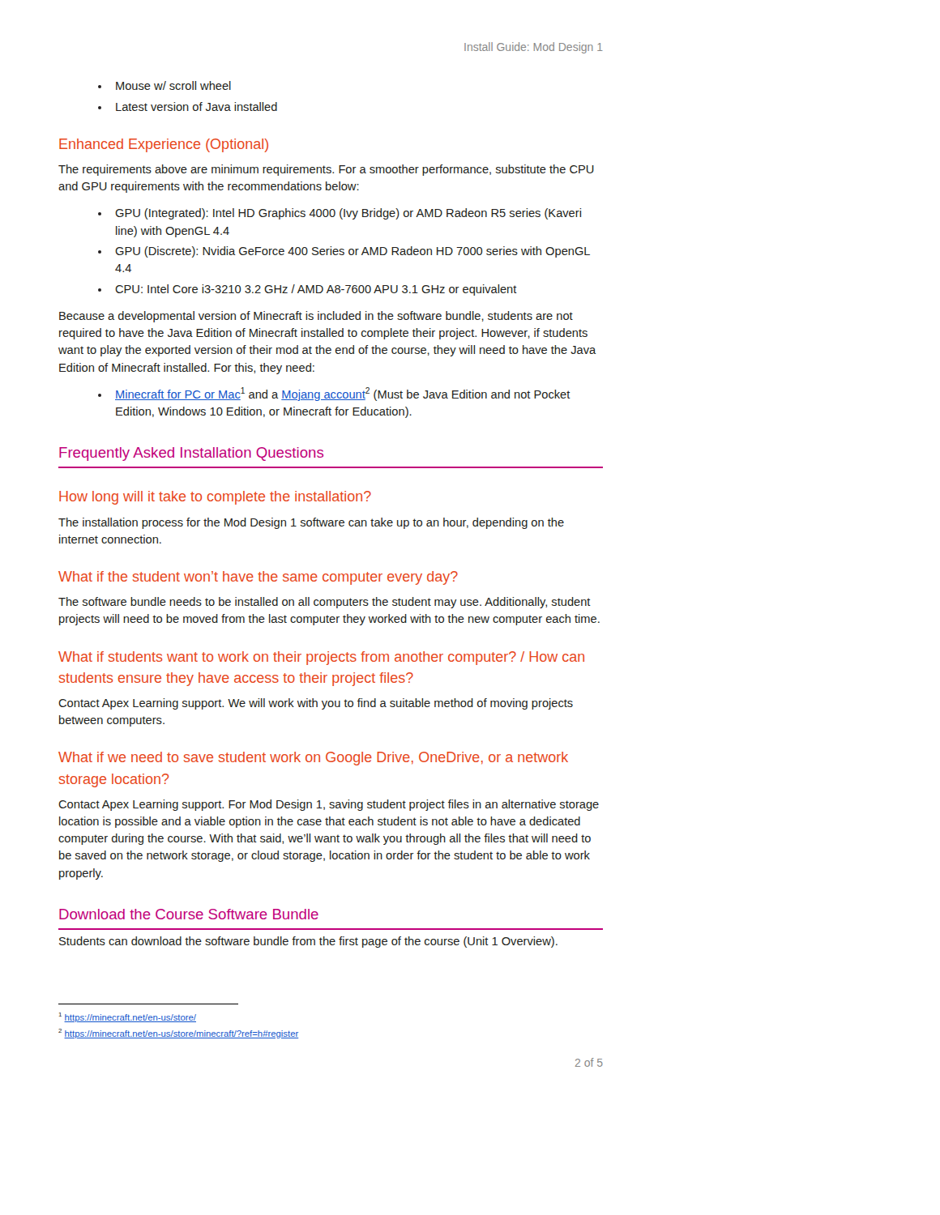Install Guide: Mod Design 1
Mouse w/ scroll wheel
Latest version of Java installed
Enhanced Experience (Optional)
The requirements above are minimum requirements. For a smoother performance, substitute the CPU and GPU requirements with the recommendations below:
GPU (Integrated): Intel HD Graphics 4000 (Ivy Bridge) or AMD Radeon R5 series (Kaveri line) with OpenGL 4.4
GPU (Discrete): Nvidia GeForce 400 Series or AMD Radeon HD 7000 series with OpenGL 4.4
CPU: Intel Core i3-3210 3.2 GHz / AMD A8-7600 APU 3.1 GHz or equivalent
Because a developmental version of Minecraft is included in the software bundle, students are not required to have the Java Edition of Minecraft installed to complete their project. However, if students want to play the exported version of their mod at the end of the course, they will need to have the Java Edition of Minecraft installed. For this, they need:
Minecraft for PC or Mac1 and a Mojang account2 (Must be Java Edition and not Pocket Edition, Windows 10 Edition, or Minecraft for Education).
Frequently Asked Installation Questions
How long will it take to complete the installation?
The installation process for the Mod Design 1 software can take up to an hour, depending on the internet connection.
What if the student won’t have the same computer every day?
The software bundle needs to be installed on all computers the student may use. Additionally, student projects will need to be moved from the last computer they worked with to the new computer each time.
What if students want to work on their projects from another computer? / How can students ensure they have access to their project files?
Contact Apex Learning support. We will work with you to find a suitable method of moving projects between computers.
What if we need to save student work on Google Drive, OneDrive, or a network storage location?
Contact Apex Learning support. For Mod Design 1, saving student project files in an alternative storage location is possible and a viable option in the case that each student is not able to have a dedicated computer during the course. With that said, we’ll want to walk you through all the files that will need to be saved on the network storage, or cloud storage, location in order for the student to be able to work properly.
Download the Course Software Bundle
Students can download the software bundle from the first page of the course (Unit 1 Overview).
1 https://minecraft.net/en-us/store/
2 https://minecraft.net/en-us/store/minecraft/?ref=h#register
2 of 5